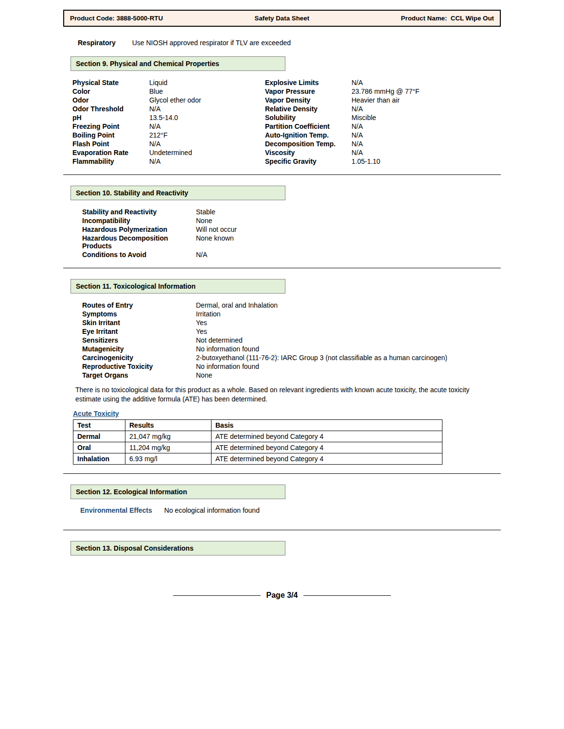Product Code: 3888-5000-RTU Safety Data Sheet Product Name: CCL Wipe Out
Respiratory Use NIOSH approved respirator if TLV are exceeded
Section 9. Physical and Chemical Properties
| Physical State | Liquid | Explosive Limits | N/A |
| Color | Blue | Vapor Pressure | 23.786 mmHg @ 77°F |
| Odor | Glycol ether odor | Vapor Density | Heavier than air |
| Odor Threshold | N/A | Relative Density | N/A |
| pH | 13.5-14.0 | Solubility | Miscible |
| Freezing Point | N/A | Partition Coefficient | N/A |
| Boiling Point | 212°F | Auto-Ignition Temp. | N/A |
| Flash Point | N/A | Decomposition Temp. | N/A |
| Evaporation Rate | Undetermined | Viscosity | N/A |
| Flammability | N/A | Specific Gravity | 1.05-1.10 |
Section 10. Stability and Reactivity
| Stability and Reactivity | Stable |
| Incompatibility | None |
| Hazardous Polymerization | Will not occur |
| Hazardous Decomposition Products | None known |
| Conditions to Avoid | N/A |
Section 11. Toxicological Information
| Routes of Entry | Dermal, oral and Inhalation |
| Symptoms | Irritation |
| Skin Irritant | Yes |
| Eye Irritant | Yes |
| Sensitizers | Not determined |
| Mutagenicity | No information found |
| Carcinogenicity | 2-butoxyethanol (111-76-2): IARC Group 3 (not classifiable as a human carcinogen) |
| Reproductive Toxicity | No information found |
| Target Organs | None |
There is no toxicological data for this product as a whole. Based on relevant ingredients with known acute toxicity, the acute toxicity estimate using the additive formula (ATE) has been determined.
Acute Toxicity
| Test | Results | Basis |
| Dermal | 21,047 mg/kg | ATE determined beyond Category 4 |
| Oral | 11,204 mg/kg | ATE determined beyond Category 4 |
| Inhalation | 6.93 mg/l | ATE determined beyond Category 4 |
Section 12. Ecological Information
Environmental Effects No ecological information found
Section 13. Disposal Considerations
Page 3/4